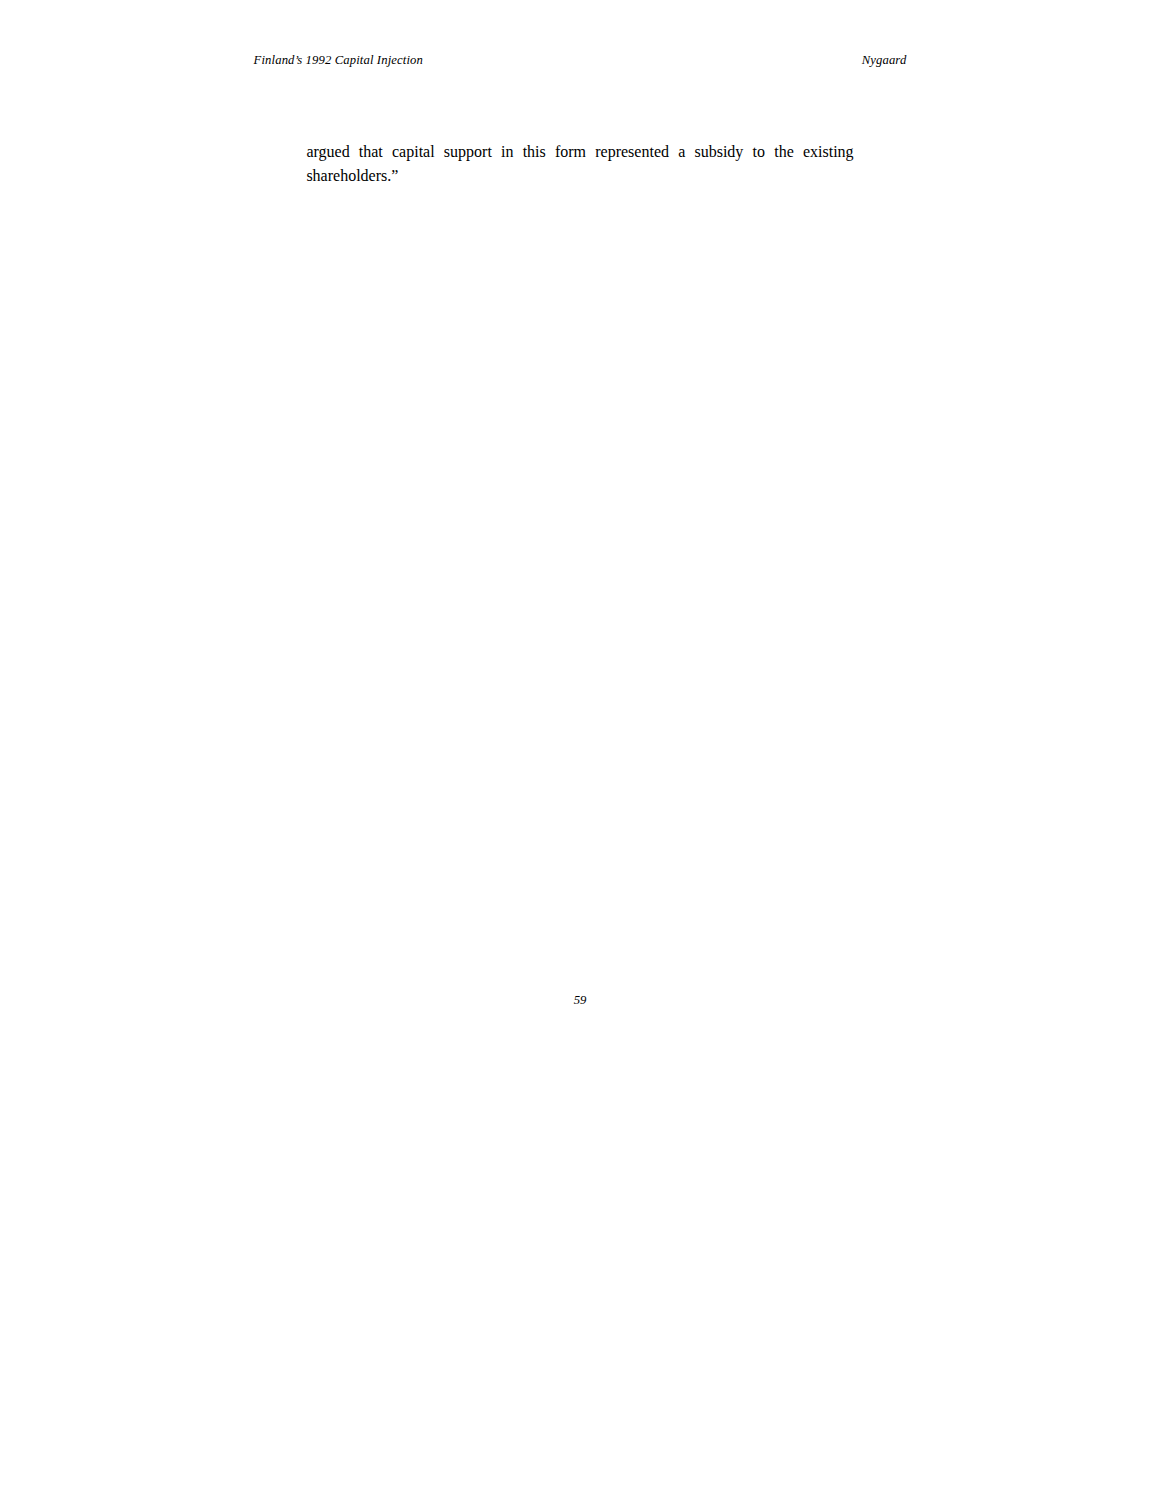Finland’s 1992 Capital Injection Nygaard
argued that capital support in this form represented a subsidy to the existing shareholders.”
59